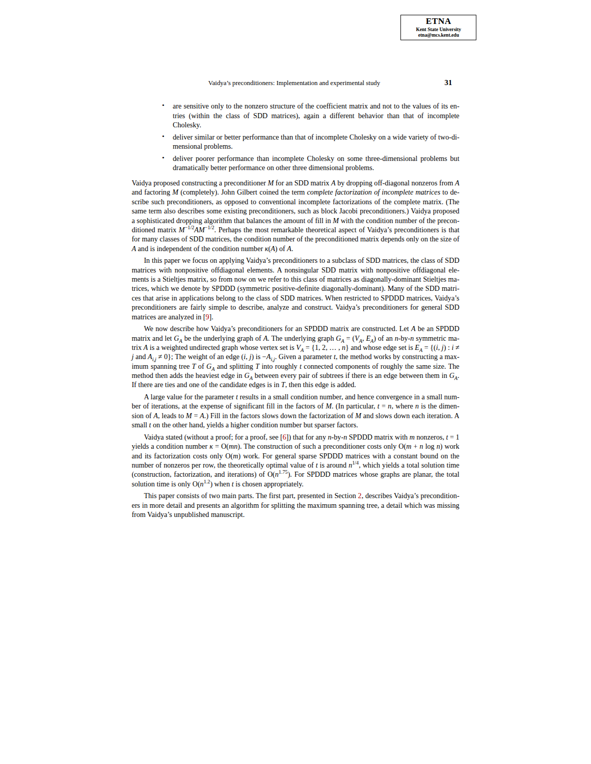ETNA
Kent State University
etna@mcs.kent.edu
Vaidya’s preconditioners: Implementation and experimental study
31
are sensitive only to the nonzero structure of the coefficient matrix and not to the values of its entries (within the class of SDD matrices), again a different behavior than that of incomplete Cholesky.
deliver similar or better performance than that of incomplete Cholesky on a wide variety of two-dimensional problems.
deliver poorer performance than incomplete Cholesky on some three-dimensional problems but dramatically better performance on other three dimensional problems.
Vaidya proposed constructing a preconditioner M for an SDD matrix A by dropping off-diagonal nonzeros from A and factoring M (completely). John Gilbert coined the term complete factorization of incomplete matrices to describe such preconditioners, as opposed to conventional incomplete factorizations of the complete matrix. (The same term also describes some existing preconditioners, such as block Jacobi preconditioners.) Vaidya proposed a sophisticated dropping algorithm that balances the amount of fill in M with the condition number of the preconditioned matrix M−1/2AM−1/2. Perhaps the most remarkable theoretical aspect of Vaidya’s preconditioners is that for many classes of SDD matrices, the condition number of the preconditioned matrix depends only on the size of A and is independent of the condition number κ(A) of A.
In this paper we focus on applying Vaidya’s preconditioners to a subclass of SDD matrices, the class of SDD matrices with nonpositive offdiagonal elements. A nonsingular SDD matrix with nonpositive offdiagonal elements is a Stieltjes matrix, so from now on we refer to this class of matrices as diagonally-dominant Stieltjes matrices, which we denote by SPDDD (symmetric positive-definite diagonally-dominant). Many of the SDD matrices that arise in applications belong to the class of SDD matrices. When restricted to SPDDD matrices, Vaidya’s preconditioners are fairly simple to describe, analyze and construct. Vaidya’s preconditioners for general SDD matrices are analyzed in [9].
We now describe how Vaidya’s preconditioners for an SPDDD matrix are constructed. Let A be an SPDDD matrix and let GA be the underlying graph of A. The underlying graph GA = (VA, EA) of an n-by-n symmetric matrix A is a weighted undirected graph whose vertex set is VA = {1, 2, … , n} and whose edge set is EA = {(i, j) : i ≠ j and Ai,j ≠ 0}; The weight of an edge (i, j) is −Ai,j. Given a parameter t, the method works by constructing a maximum spanning tree T of GA and splitting T into roughly t connected components of roughly the same size. The method then adds the heaviest edge in GA between every pair of subtrees if there is an edge between them in GA. If there are ties and one of the candidate edges is in T, then this edge is added.
A large value for the parameter t results in a small condition number, and hence convergence in a small number of iterations, at the expense of significant fill in the factors of M. (In particular, t = n, where n is the dimension of A, leads to M = A.) Fill in the factors slows down the factorization of M and slows down each iteration. A small t on the other hand, yields a higher condition number but sparser factors.
Vaidya stated (without a proof; for a proof, see [6]) that for any n-by-n SPDDD matrix with m nonzeros, t = 1 yields a condition number κ = O(mn). The construction of such a preconditioner costs only O(m + n log n) work and its factorization costs only O(m) work. For general sparse SPDDD matrices with a constant bound on the number of nonzeros per row, the theoretically optimal value of t is around n1/4, which yields a total solution time (construction, factorization, and iterations) of O(n1.75). For SPDDD matrices whose graphs are planar, the total solution time is only O(n1.2) when t is chosen appropriately.
This paper consists of two main parts. The first part, presented in Section 2, describes Vaidya’s preconditioners in more detail and presents an algorithm for splitting the maximum spanning tree, a detail which was missing from Vaidya’s unpublished manuscript.